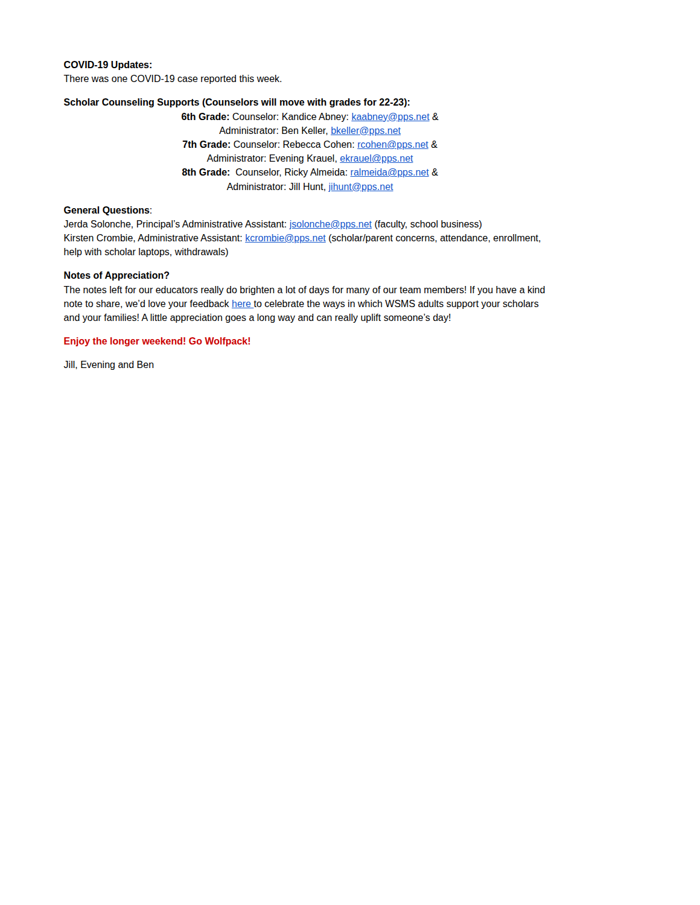COVID-19 Updates:
There was one COVID-19 case reported this week.
Scholar Counseling Supports (Counselors will move with grades for 22-23):
6th Grade: Counselor: Kandice Abney: kaabney@pps.net &
Administrator: Ben Keller, bkeller@pps.net
7th Grade: Counselor: Rebecca Cohen: rcohen@pps.net &
Administrator: Evening Krauel, ekrauel@pps.net
8th Grade: Counselor, Ricky Almeida: ralmeida@pps.net &
Administrator: Jill Hunt, jihunt@pps.net
General Questions:
Jerda Solonche, Principal’s Administrative Assistant: jsolonche@pps.net (faculty, school business)
Kirsten Crombie, Administrative Assistant: kcrombie@pps.net (scholar/parent concerns, attendance, enrollment, help with scholar laptops, withdrawals)
Notes of Appreciation?
The notes left for our educators really do brighten a lot of days for many of our team members! If you have a kind note to share, we’d love your feedback here to celebrate the ways in which WSMS adults support your scholars and your families! A little appreciation goes a long way and can really uplift someone’s day!
Enjoy the longer weekend! Go Wolfpack!
Jill, Evening and Ben